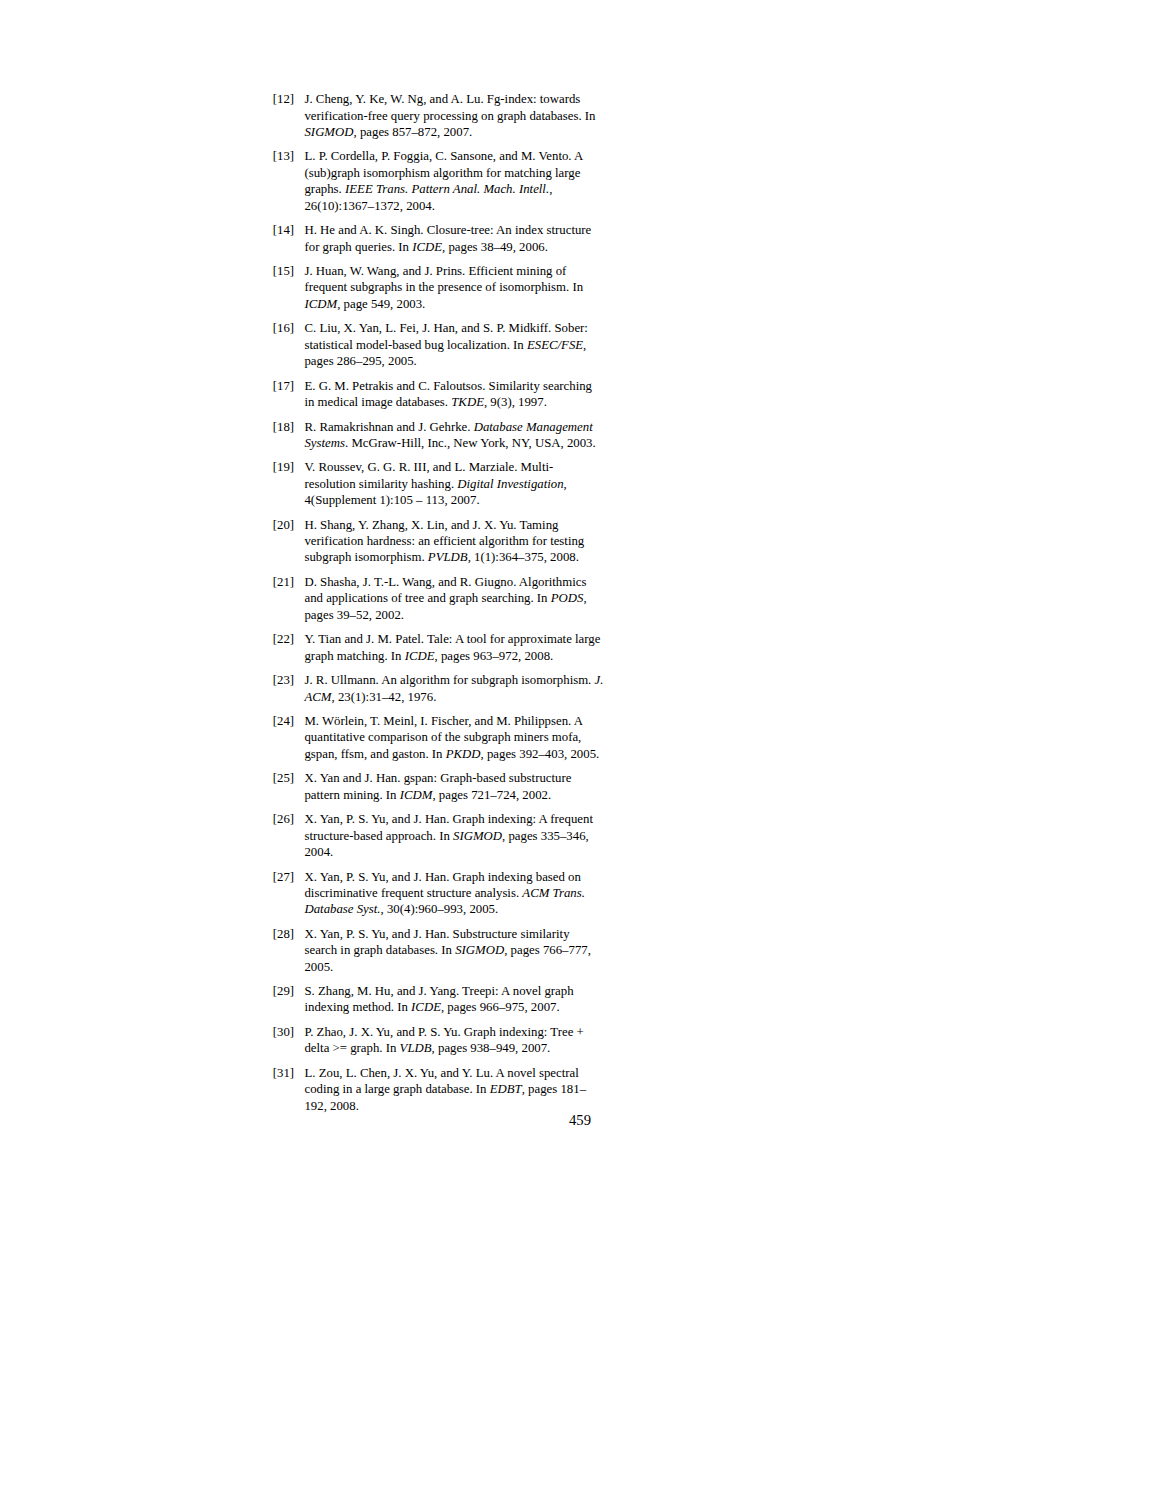[12] J. Cheng, Y. Ke, W. Ng, and A. Lu. Fg-index: towards verification-free query processing on graph databases. In SIGMOD, pages 857–872, 2007.
[13] L. P. Cordella, P. Foggia, C. Sansone, and M. Vento. A (sub)graph isomorphism algorithm for matching large graphs. IEEE Trans. Pattern Anal. Mach. Intell., 26(10):1367–1372, 2004.
[14] H. He and A. K. Singh. Closure-tree: An index structure for graph queries. In ICDE, pages 38–49, 2006.
[15] J. Huan, W. Wang, and J. Prins. Efficient mining of frequent subgraphs in the presence of isomorphism. In ICDM, page 549, 2003.
[16] C. Liu, X. Yan, L. Fei, J. Han, and S. P. Midkiff. Sober: statistical model-based bug localization. In ESEC/FSE, pages 286–295, 2005.
[17] E. G. M. Petrakis and C. Faloutsos. Similarity searching in medical image databases. TKDE, 9(3), 1997.
[18] R. Ramakrishnan and J. Gehrke. Database Management Systems. McGraw-Hill, Inc., New York, NY, USA, 2003.
[19] V. Roussev, G. G. R. III, and L. Marziale. Multi-resolution similarity hashing. Digital Investigation, 4(Supplement 1):105 – 113, 2007.
[20] H. Shang, Y. Zhang, X. Lin, and J. X. Yu. Taming verification hardness: an efficient algorithm for testing subgraph isomorphism. PVLDB, 1(1):364–375, 2008.
[21] D. Shasha, J. T.-L. Wang, and R. Giugno. Algorithmics and applications of tree and graph searching. In PODS, pages 39–52, 2002.
[22] Y. Tian and J. M. Patel. Tale: A tool for approximate large graph matching. In ICDE, pages 963–972, 2008.
[23] J. R. Ullmann. An algorithm for subgraph isomorphism. J. ACM, 23(1):31–42, 1976.
[24] M. Wörlein, T. Meinl, I. Fischer, and M. Philippsen. A quantitative comparison of the subgraph miners mofa, gspan, ffsm, and gaston. In PKDD, pages 392–403, 2005.
[25] X. Yan and J. Han. gspan: Graph-based substructure pattern mining. In ICDM, pages 721–724, 2002.
[26] X. Yan, P. S. Yu, and J. Han. Graph indexing: A frequent structure-based approach. In SIGMOD, pages 335–346, 2004.
[27] X. Yan, P. S. Yu, and J. Han. Graph indexing based on discriminative frequent structure analysis. ACM Trans. Database Syst., 30(4):960–993, 2005.
[28] X. Yan, P. S. Yu, and J. Han. Substructure similarity search in graph databases. In SIGMOD, pages 766–777, 2005.
[29] S. Zhang, M. Hu, and J. Yang. Treepi: A novel graph indexing method. In ICDE, pages 966–975, 2007.
[30] P. Zhao, J. X. Yu, and P. S. Yu. Graph indexing: Tree + delta >= graph. In VLDB, pages 938–949, 2007.
[31] L. Zou, L. Chen, J. X. Yu, and Y. Lu. A novel spectral coding in a large graph database. In EDBT, pages 181–192, 2008.
459